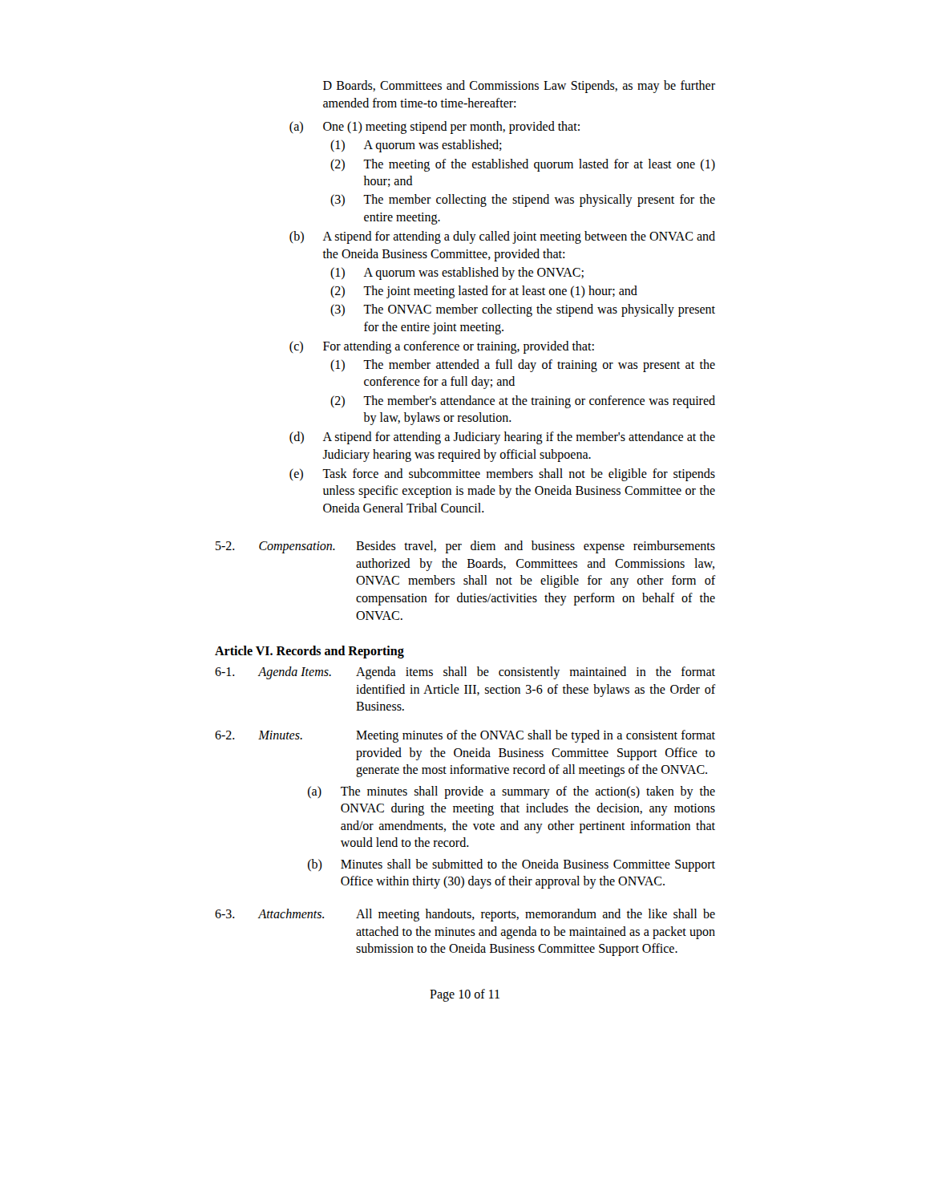D Boards, Committees and Commissions Law Stipends, as may be further amended from time-to time-hereafter:
(a)
One (1) meeting stipend per month, provided that:
(1)
A quorum was established;
(2)
The meeting of the established quorum lasted for at least one (1) hour; and
(3)
The member collecting the stipend was physically present for the entire meeting.
(b)
A stipend for attending a duly called joint meeting between the ONVAC and the Oneida Business Committee, provided that:
(1)
A quorum was established by the ONVAC;
(2)
The joint meeting lasted for at least one (1) hour; and
(3)
The ONVAC member collecting the stipend was physically present for the entire joint meeting.
(c)
For attending a conference or training, provided that:
(1)
The member attended a full day of training or was present at the conference for a full day; and
(2)
The member's attendance at the training or conference was required by law, bylaws or resolution.
(d)
A stipend for attending a Judiciary hearing if the member's attendance at the Judiciary hearing was required by official subpoena.
(e)
Task force and subcommittee members shall not be eligible for stipends unless specific exception is made by the Oneida Business Committee or the Oneida General Tribal Council.
5-2.
Compensation.
Besides travel, per diem and business expense reimbursements authorized by the Boards, Committees and Commissions law, ONVAC members shall not be eligible for any other form of compensation for duties/activities they perform on behalf of the ONVAC.
Article VI. Records and Reporting
6-1.
Agenda Items.
Agenda items shall be consistently maintained in the format identified in Article III, section 3-6 of these bylaws as the Order of Business.
6-2.
Minutes.
Meeting minutes of the ONVAC shall be typed in a consistent format provided by the Oneida Business Committee Support Office to generate the most informative record of all meetings of the ONVAC.
(a)
The minutes shall provide a summary of the action(s) taken by the ONVAC during the meeting that includes the decision, any motions and/or amendments, the vote and any other pertinent information that would lend to the record.
(b)
Minutes shall be submitted to the Oneida Business Committee Support Office within thirty (30) days of their approval by the ONVAC.
6-3.
Attachments.
All meeting handouts, reports, memorandum and the like shall be attached to the minutes and agenda to be maintained as a packet upon submission to the Oneida Business Committee Support Office.
Page 10 of 11